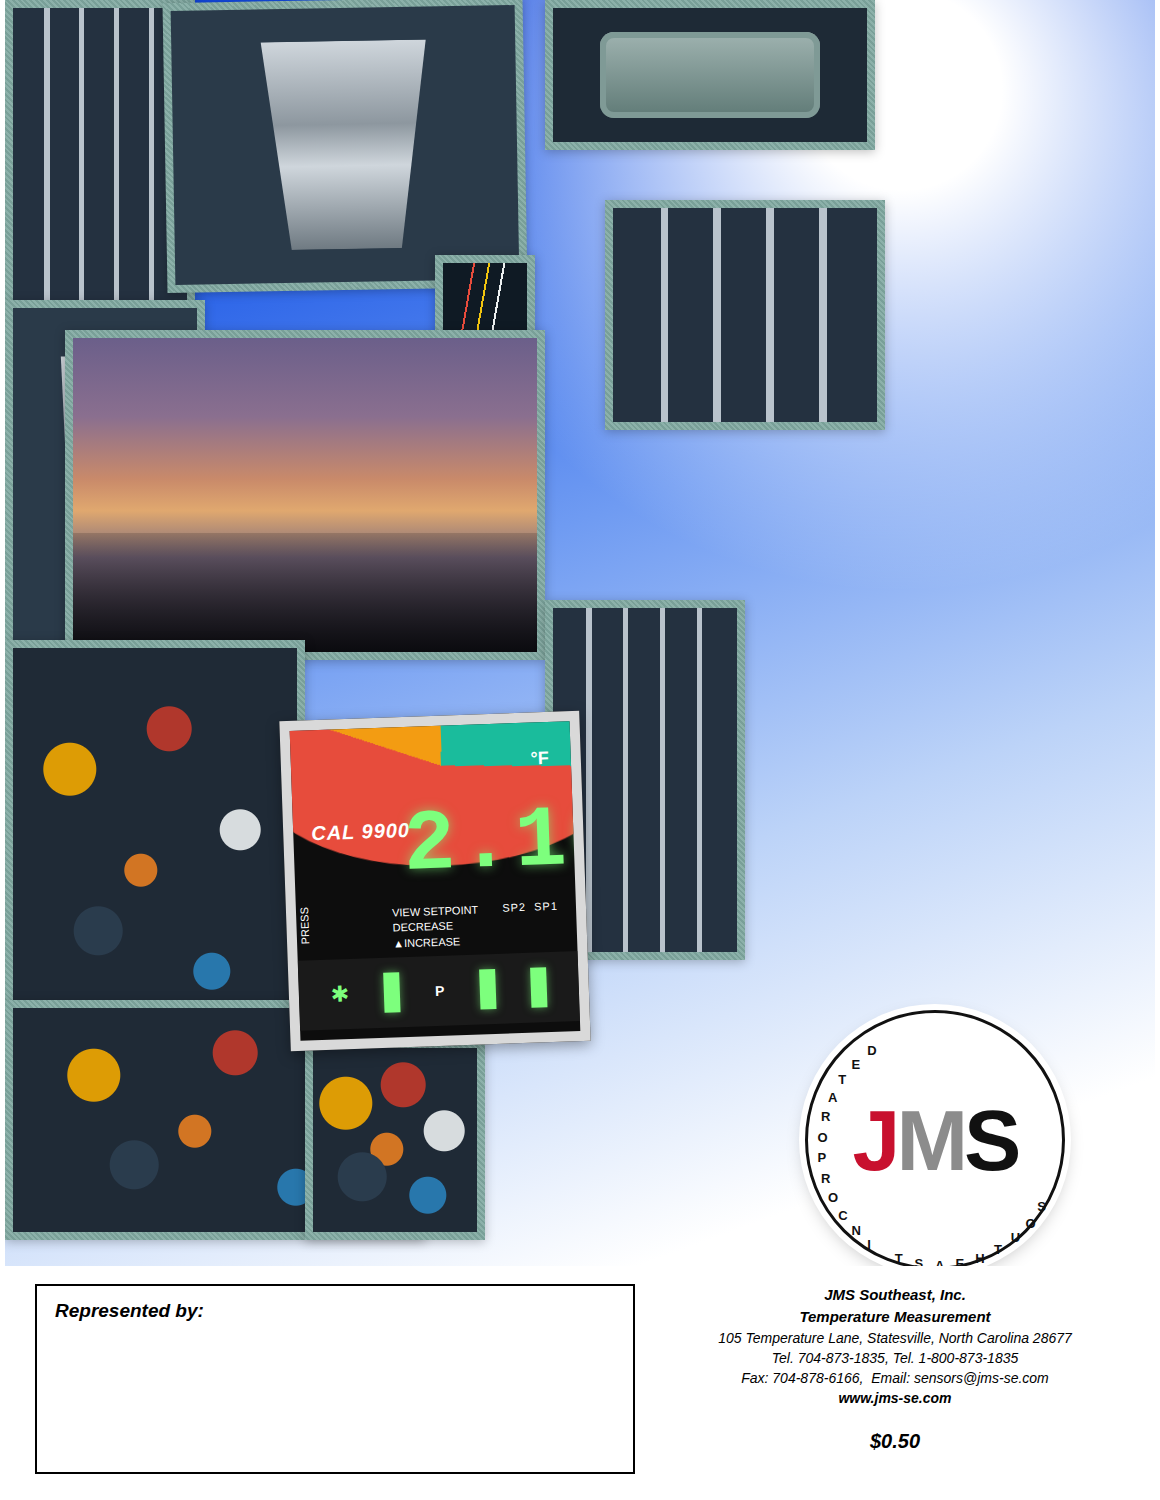°F
CAL 9900
2.16
PRESS
VIEW SETPOINT
DECREASE
▲INCREASE
SP2 SP1
✱ P
JMS
S O U T H E A S T I N C O R P O R A T E D
Represented by:
JMS Southeast, Inc.
Temperature Measurement
105 Temperature Lane, Statesville, North Carolina 28677
Tel. 704-873-1835, Tel. 1-800-873-1835
Fax: 704-878-6166, Email: sensors@jms-se.com
www.jms-se.com
$0.50